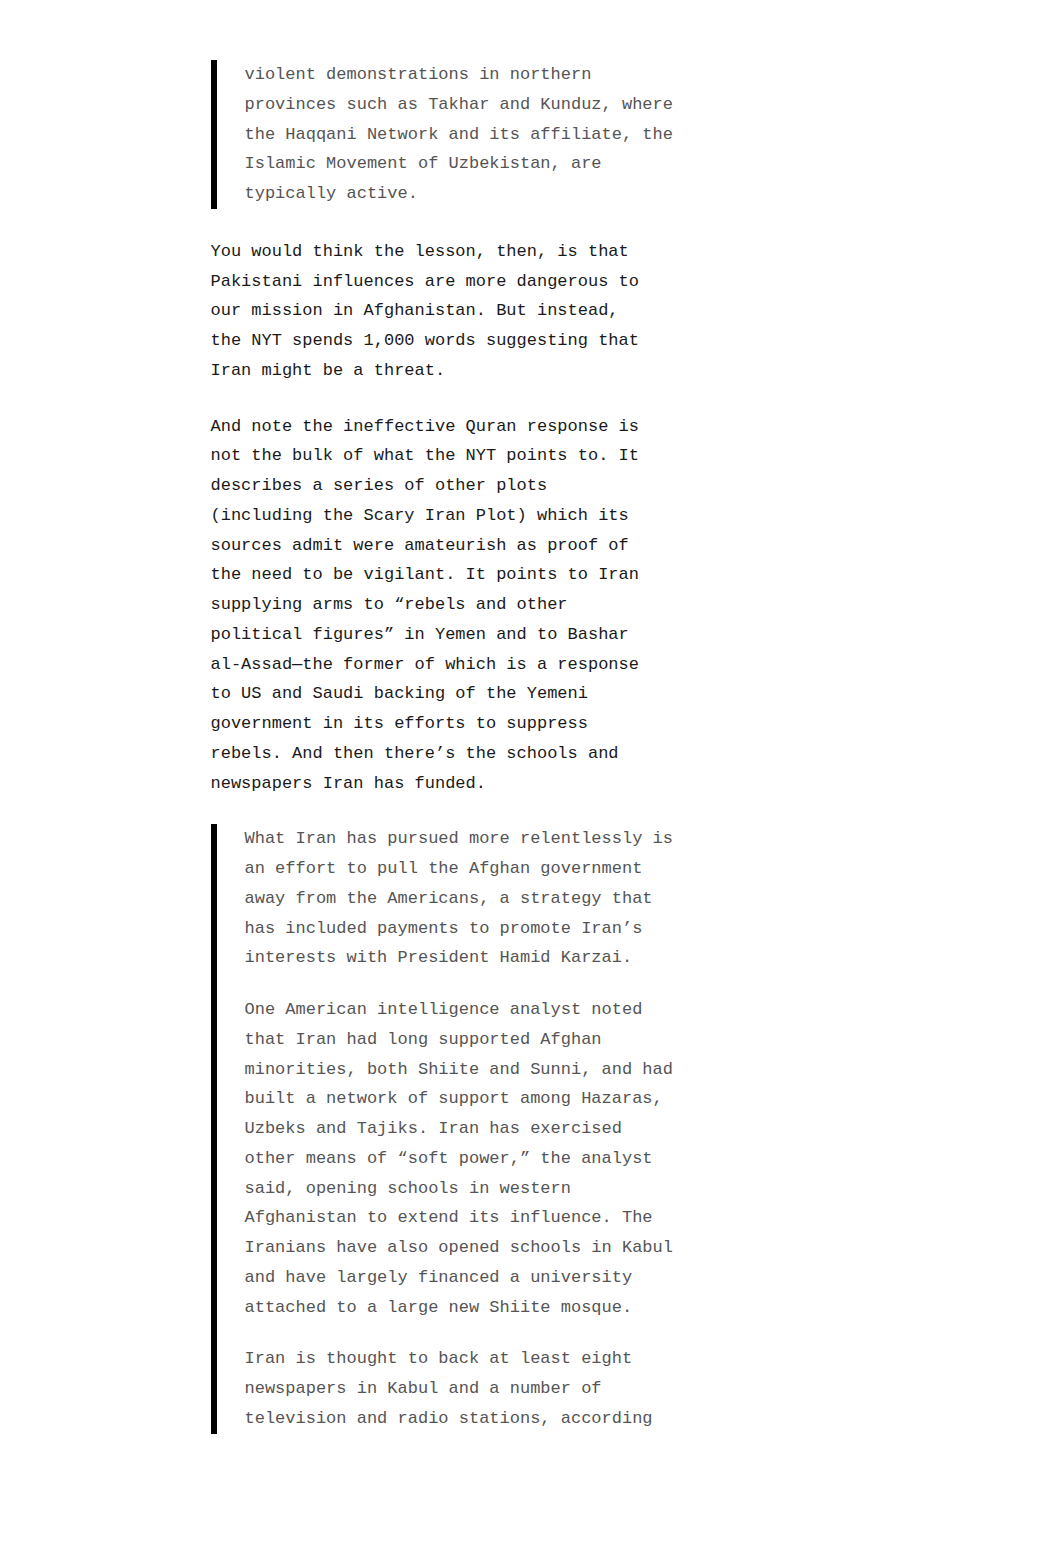violent demonstrations in northern provinces such as Takhar and Kunduz, where the Haqqani Network and its affiliate, the Islamic Movement of Uzbekistan, are typically active.
You would think the lesson, then, is that Pakistani influences are more dangerous to our mission in Afghanistan. But instead, the NYT spends 1,000 words suggesting that Iran might be a threat.
And note the ineffective Quran response is not the bulk of what the NYT points to. It describes a series of other plots (including the Scary Iran Plot) which its sources admit were amateurish as proof of the need to be vigilant. It points to Iran supplying arms to “rebels and other political figures” in Yemen and to Bashar al-Assad—the former of which is a response to US and Saudi backing of the Yemeni government in its efforts to suppress rebels. And then there’s the schools and newspapers Iran has funded.
What Iran has pursued more relentlessly is an effort to pull the Afghan government away from the Americans, a strategy that has included payments to promote Iran’s interests with President Hamid Karzai.
One American intelligence analyst noted that Iran had long supported Afghan minorities, both Shiite and Sunni, and had built a network of support among Hazaras, Uzbeks and Tajiks. Iran has exercised other means of “soft power,” the analyst said, opening schools in western Afghanistan to extend its influence. The Iranians have also opened schools in Kabul and have largely financed a university attached to a large new Shiite mosque.
Iran is thought to back at least eight newspapers in Kabul and a number of television and radio stations, according